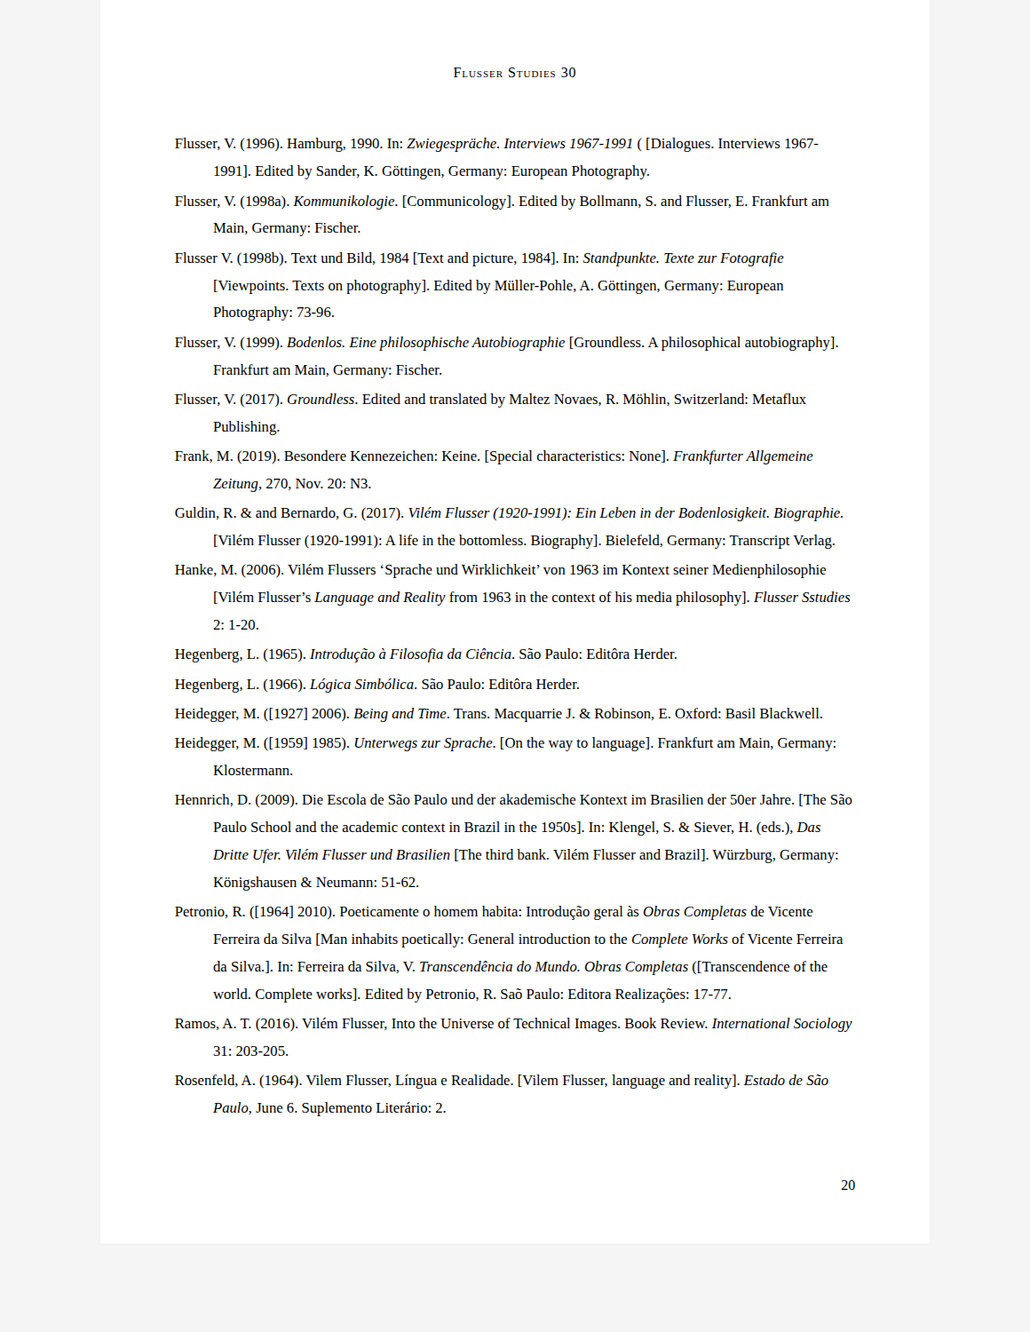Flusser Studies 30
Flusser, V. (1996). Hamburg, 1990. In: Zwiegespräche. Interviews 1967-1991 ( [Dialogues. Interviews 1967-1991]. Edited by Sander, K. Göttingen, Germany: European Photography.
Flusser, V. (1998a). Kommunikologie. [Communicology]. Edited by Bollmann, S. and Flusser, E. Frankfurt am Main, Germany: Fischer.
Flusser V. (1998b). Text und Bild, 1984 [Text and picture, 1984]. In: Standpunkte. Texte zur Fotografie [Viewpoints. Texts on photography]. Edited by Müller-Pohle, A. Göttingen, Germany: European Photography: 73-96.
Flusser, V. (1999). Bodenlos. Eine philosophische Autobiographie [Groundless. A philosophical autobiography]. Frankfurt am Main, Germany: Fischer.
Flusser, V. (2017). Groundless. Edited and translated by Maltez Novaes, R. Möhlin, Switzerland: Metaflux Publishing.
Frank, M. (2019). Besondere Kennezeichen: Keine. [Special characteristics: None]. Frankfurter Allgemeine Zeitung, 270, Nov. 20: N3.
Guldin, R. & and Bernardo, G. (2017). Vilém Flusser (1920-1991): Ein Leben in der Bodenlosigkeit. Biographie. [Vilém Flusser (1920-1991): A life in the bottomless. Biography]. Bielefeld, Germany: Transcript Verlag.
Hanke, M. (2006). Vilém Flussers ‘Sprache und Wirklichkeit’ von 1963 im Kontext seiner Medienphilosophie [Vilém Flusser’s Language and Reality from 1963 in the context of his media philosophy]. Flusser Sstudies 2: 1-20.
Hegenberg, L. (1965). Introdução à Filosofia da Ciência. São Paulo: Editôra Herder.
Hegenberg, L. (1966). Lógica Simbólica. São Paulo: Editôra Herder.
Heidegger, M. ([1927] 2006). Being and Time. Trans. Macquarrie J. & Robinson, E. Oxford: Basil Blackwell.
Heidegger, M. ([1959] 1985). Unterwegs zur Sprache. [On the way to language]. Frankfurt am Main, Germany: Klostermann.
Hennrich, D. (2009). Die Escola de São Paulo und der akademische Kontext im Brasilien der 50er Jahre. [The São Paulo School and the academic context in Brazil in the 1950s]. In: Klengel, S. & Siever, H. (eds.), Das Dritte Ufer. Vilém Flusser und Brasilien [The third bank. Vilém Flusser and Brazil]. Würzburg, Germany: Königshausen & Neumann: 51-62.
Petronio, R. ([1964] 2010). Poeticamente o homem habita: Introdução geral às Obras Completas de Vicente Ferreira da Silva [Man inhabits poetically: General introduction to the Complete Works of Vicente Ferreira da Silva.]. In: Ferreira da Silva, V. Transcendência do Mundo. Obras Completas ([Transcendence of the world. Complete works]. Edited by Petronio, R. Saõ Paulo: Editora Realizações: 17-77.
Ramos, A. T. (2016). Vilém Flusser, Into the Universe of Technical Images. Book Review. International Sociology 31: 203-205.
Rosenfeld, A. (1964). Vilem Flusser, Língua e Realidade. [Vilem Flusser, language and reality]. Estado de São Paulo, June 6. Suplemento Literário: 2.
20